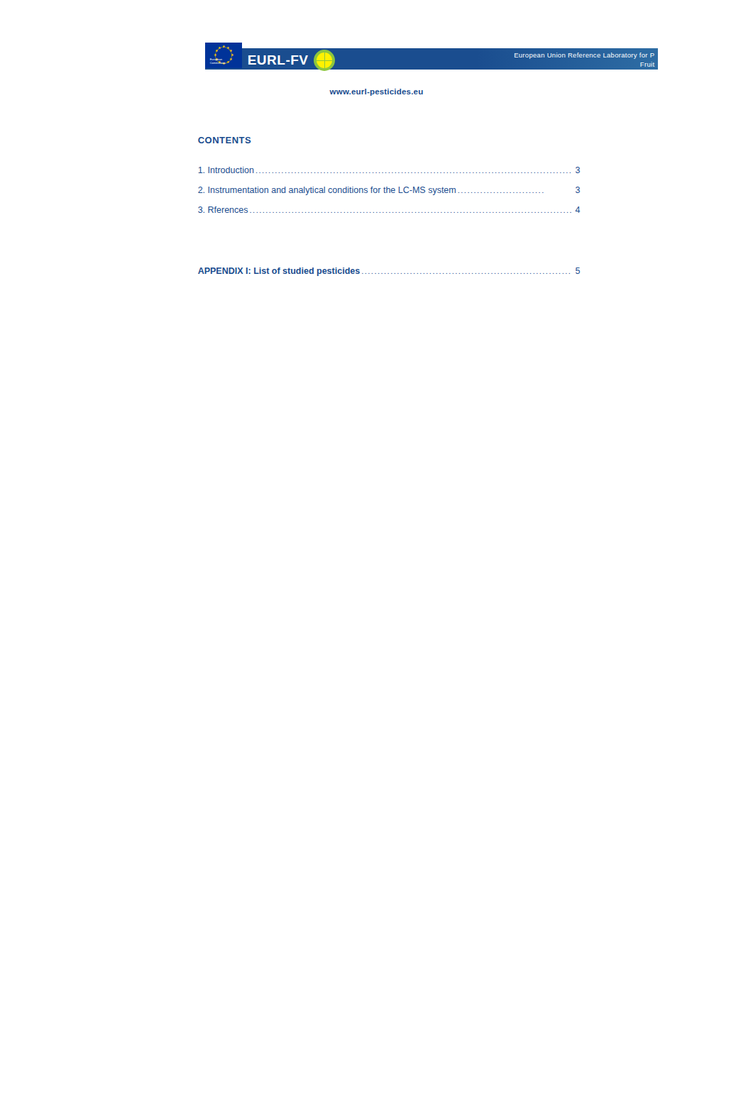★ ★ ★ ★ ★ ★ ★ ★ ★ ★ ★ ★
European
Commission
EURL-FV
European Union Reference Laboratory for P
Fruit
www.eurl-pesticides.eu
CONTENTS
1. Introduction .................................................................................................................. 3
2. Instrumentation and analytical conditions for the LC-MS system ........................... 3
3. Rferences .................................................................................................................... 4
APPENDIX I: List of studied pesticides ............................................................................. 5